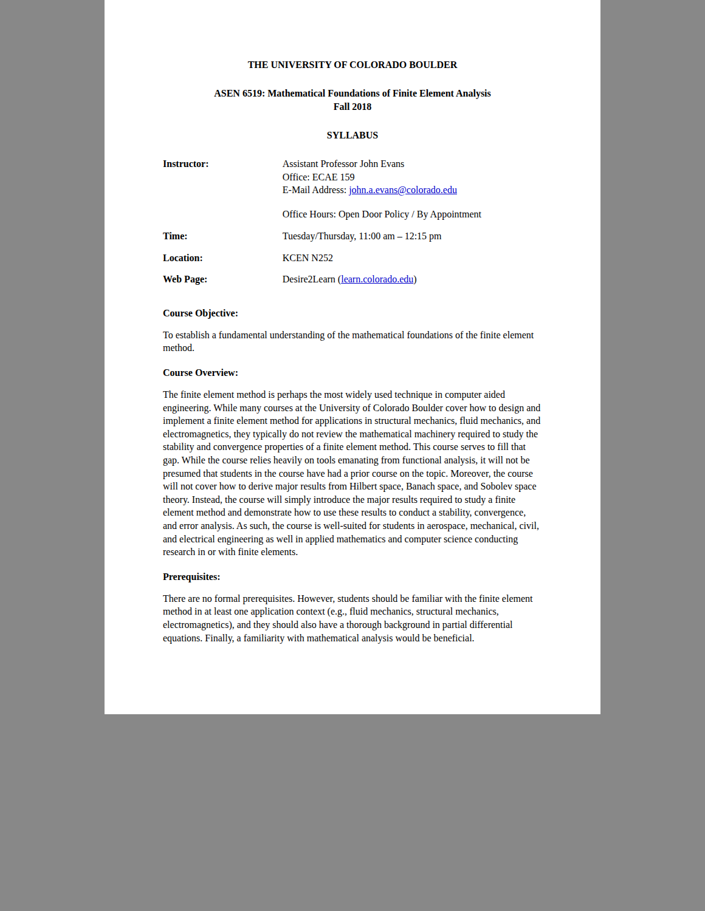THE UNIVERSITY OF COLORADO BOULDER
ASEN 6519: Mathematical Foundations of Finite Element Analysis
Fall 2018
SYLLABUS
| Instructor: | Assistant Professor John Evans Office: ECAE 159 E-Mail Address: john.a.evans@colorado.edu Office Hours: Open Door Policy / By Appointment |
| Time: | Tuesday/Thursday, 11:00 am – 12:15 pm |
| Location: | KCEN N252 |
| Web Page: | Desire2Learn ( learn.colorado.edu ) |
Course Objective:
To establish a fundamental understanding of the mathematical foundations of the finite element method.
Course Overview:
The finite element method is perhaps the most widely used technique in computer aided engineering. While many courses at the University of Colorado Boulder cover how to design and implement a finite element method for applications in structural mechanics, fluid mechanics, and electromagnetics, they typically do not review the mathematical machinery required to study the stability and convergence properties of a finite element method. This course serves to fill that gap. While the course relies heavily on tools emanating from functional analysis, it will not be presumed that students in the course have had a prior course on the topic. Moreover, the course will not cover how to derive major results from Hilbert space, Banach space, and Sobolev space theory. Instead, the course will simply introduce the major results required to study a finite element method and demonstrate how to use these results to conduct a stability, convergence, and error analysis. As such, the course is well-suited for students in aerospace, mechanical, civil, and electrical engineering as well in applied mathematics and computer science conducting research in or with finite elements.
Prerequisites:
There are no formal prerequisites. However, students should be familiar with the finite element method in at least one application context (e.g., fluid mechanics, structural mechanics, electromagnetics), and they should also have a thorough background in partial differential equations. Finally, a familiarity with mathematical analysis would be beneficial.